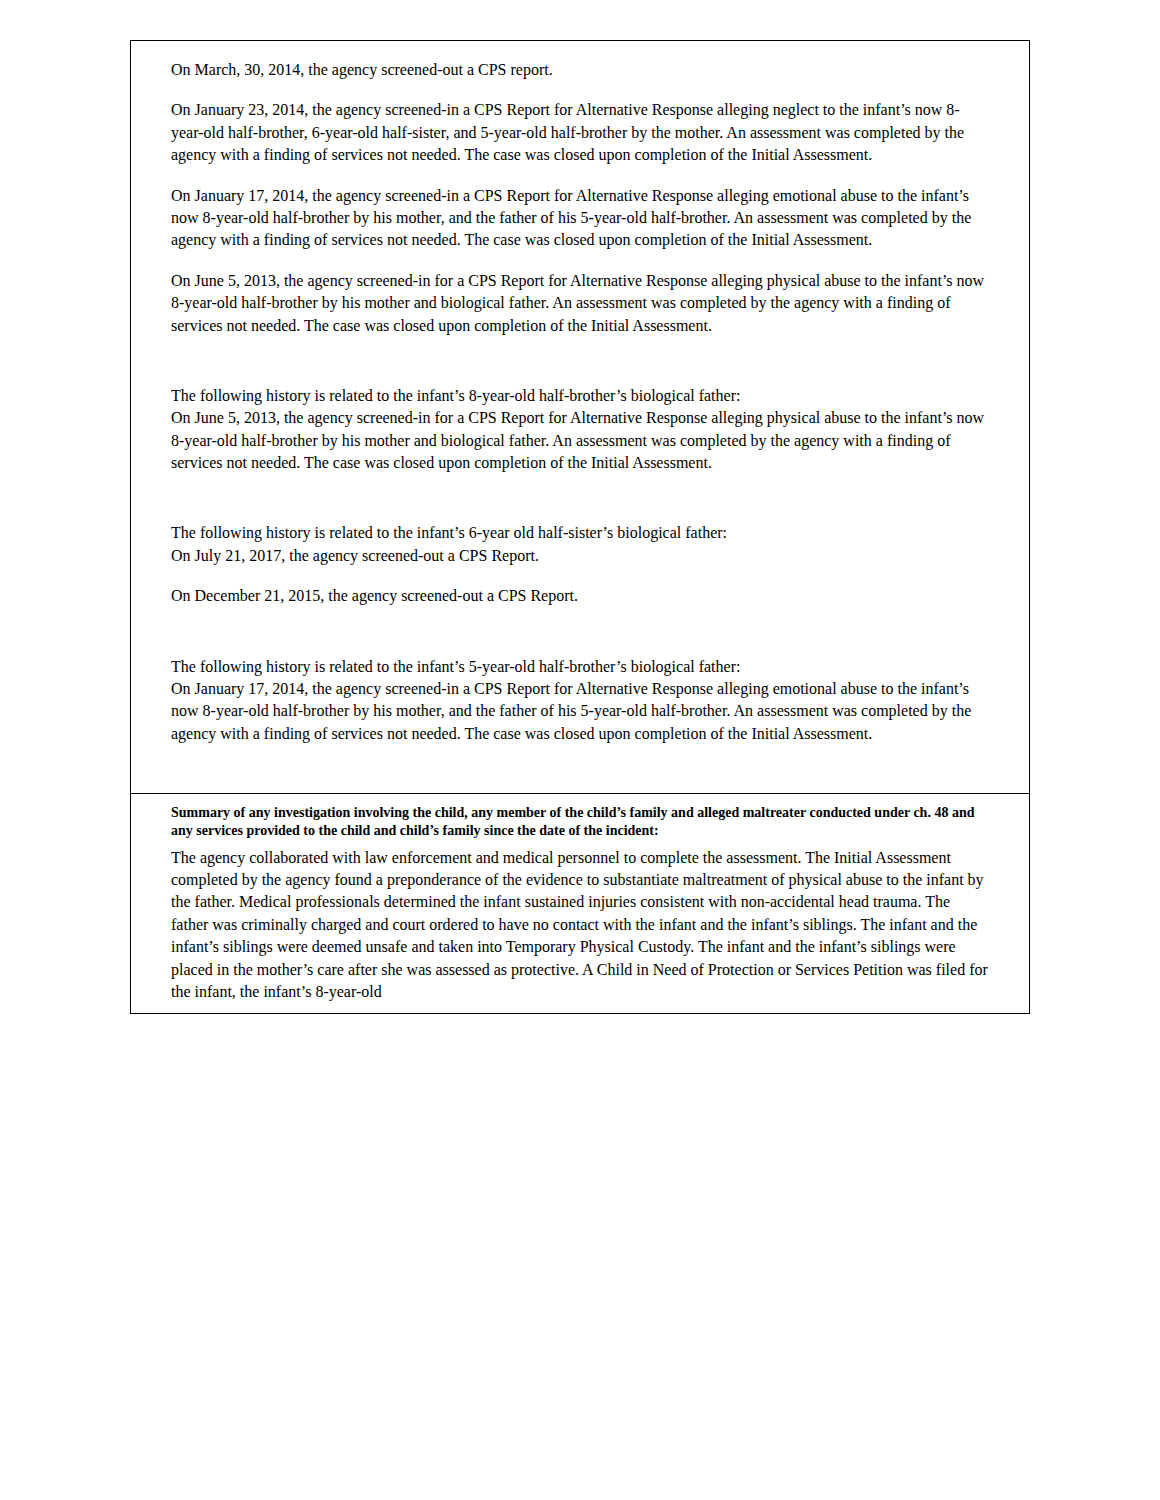On March, 30, 2014, the agency screened-out a CPS report.
On January 23, 2014, the agency screened-in a CPS Report for Alternative Response alleging neglect to the infant’s now 8-year-old half-brother, 6-year-old half-sister, and 5-year-old half-brother by the mother. An assessment was completed by the agency with a finding of services not needed. The case was closed upon completion of the Initial Assessment.
On January 17, 2014, the agency screened-in a CPS Report for Alternative Response alleging emotional abuse to the infant’s now 8-year-old half-brother by his mother, and the father of his 5-year-old half-brother. An assessment was completed by the agency with a finding of services not needed. The case was closed upon completion of the Initial Assessment.
On June 5, 2013, the agency screened-in for a CPS Report for Alternative Response alleging physical abuse to the infant’s now 8-year-old half-brother by his mother and biological father. An assessment was completed by the agency with a finding of services not needed. The case was closed upon completion of the Initial Assessment.
The following history is related to the infant’s 8-year-old half-brother’s biological father:
On June 5, 2013, the agency screened-in for a CPS Report for Alternative Response alleging physical abuse to the infant’s now 8-year-old half-brother by his mother and biological father. An assessment was completed by the agency with a finding of services not needed. The case was closed upon completion of the Initial Assessment.
The following history is related to the infant’s 6-year old half-sister’s biological father:
On July 21, 2017, the agency screened-out a CPS Report.
On December 21, 2015, the agency screened-out a CPS Report.
The following history is related to the infant’s 5-year-old half-brother’s biological father:
On January 17, 2014, the agency screened-in a CPS Report for Alternative Response alleging emotional abuse to the infant’s now 8-year-old half-brother by his mother, and the father of his 5-year-old half-brother. An assessment was completed by the agency with a finding of services not needed. The case was closed upon completion of the Initial Assessment.
Summary of any investigation involving the child, any member of the child’s family and alleged maltreater conducted under ch. 48 and any services provided to the child and child’s family since the date of the incident:
The agency collaborated with law enforcement and medical personnel to complete the assessment. The Initial Assessment completed by the agency found a preponderance of the evidence to substantiate maltreatment of physical abuse to the infant by the father. Medical professionals determined the infant sustained injuries consistent with non-accidental head trauma. The father was criminally charged and court ordered to have no contact with the infant and the infant’s siblings. The infant and the infant’s siblings were deemed unsafe and taken into Temporary Physical Custody. The infant and the infant’s siblings were placed in the mother’s care after she was assessed as protective. A Child in Need of Protection or Services Petition was filed for the infant, the infant’s 8-year-old